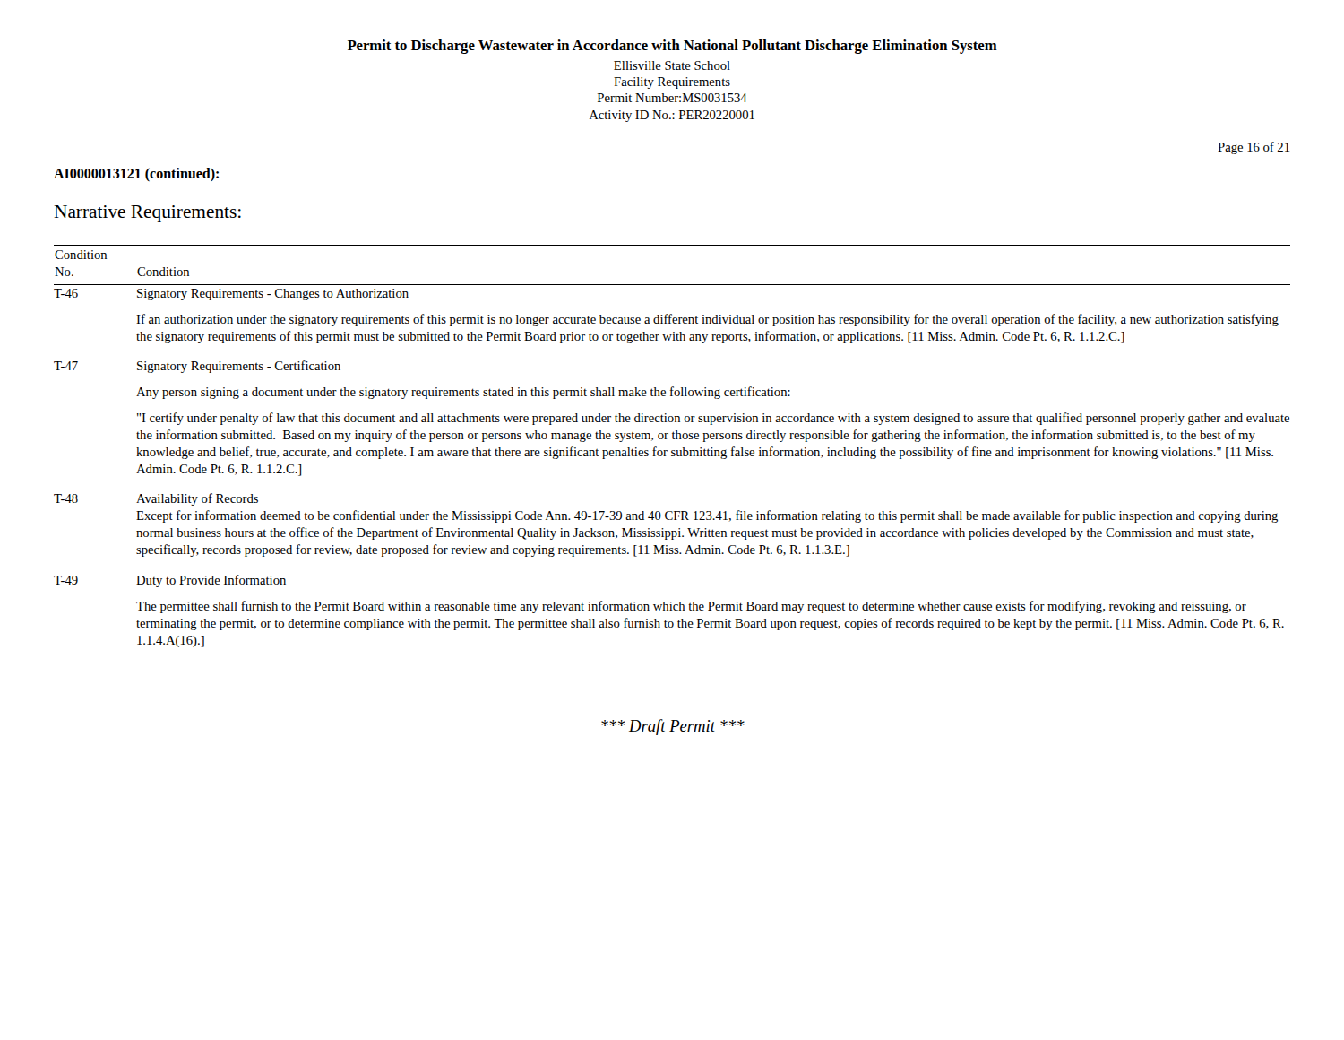Permit to Discharge Wastewater in Accordance with National Pollutant Discharge Elimination System
Ellisville State School
Facility Requirements
Permit Number:MS0031534
Activity ID No.: PER20220001
Page 16 of 21
AI0000013121 (continued):
Narrative Requirements:
| Condition No. | Condition |
| --- | --- |
| T-46 | Signatory Requirements - Changes to Authorization If an authorization under the signatory requirements of this permit is no longer accurate because a different individual or position has responsibility for the overall operation of the facility, a new authorization satisfying the signatory requirements of this permit must be submitted to the Permit Board prior to or together with any reports, information, or applications. [11 Miss. Admin. Code Pt. 6, R. 1.1.2.C.] |
| T-47 | Signatory Requirements - Certification Any person signing a document under the signatory requirements stated in this permit shall make the following certification: "I certify under penalty of law that this document and all attachments were prepared under the direction or supervision in accordance with a system designed to assure that qualified personnel properly gather and evaluate the information submitted. Based on my inquiry of the person or persons who manage the system, or those persons directly responsible for gathering the information, the information submitted is, to the best of my knowledge and belief, true, accurate, and complete. I am aware that there are significant penalties for submitting false information, including the possibility of fine and imprisonment for knowing violations." [11 Miss. Admin. Code Pt. 6, R. 1.1.2.C.] |
| T-48 | Availability of Records Except for information deemed to be confidential under the Mississippi Code Ann. 49-17-39 and 40 CFR 123.41, file information relating to this permit shall be made available for public inspection and copying during normal business hours at the office of the Department of Environmental Quality in Jackson, Mississippi. Written request must be provided in accordance with policies developed by the Commission and must state, specifically, records proposed for review, date proposed for review and copying requirements. [11 Miss. Admin. Code Pt. 6, R. 1.1.3.E.] |
| T-49 | Duty to Provide Information The permittee shall furnish to the Permit Board within a reasonable time any relevant information which the Permit Board may request to determine whether cause exists for modifying, revoking and reissuing, or terminating the permit, or to determine compliance with the permit. The permittee shall also furnish to the Permit Board upon request, copies of records required to be kept by the permit. [11 Miss. Admin. Code Pt. 6, R. 1.1.4.A(16).] |
*** Draft Permit ***